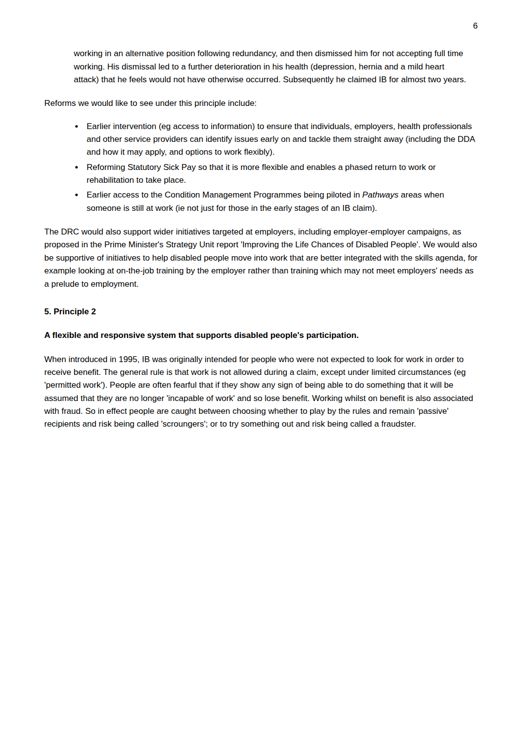6
working in an alternative position following redundancy, and then dismissed him for not accepting full time working. His dismissal led to a further deterioration in his health (depression, hernia and a mild heart attack) that he feels would not have otherwise occurred. Subsequently he claimed IB for almost two years.
Reforms we would like to see under this principle include:
Earlier intervention (eg access to information) to ensure that individuals, employers, health professionals and other service providers can identify issues early on and tackle them straight away (including the DDA and how it may apply, and options to work flexibly).
Reforming Statutory Sick Pay so that it is more flexible and enables a phased return to work or rehabilitation to take place.
Earlier access to the Condition Management Programmes being piloted in Pathways areas when someone is still at work (ie not just for those in the early stages of an IB claim).
The DRC would also support wider initiatives targeted at employers, including employer-employer campaigns, as proposed in the Prime Minister's Strategy Unit report 'Improving the Life Chances of Disabled People'. We would also be supportive of initiatives to help disabled people move into work that are better integrated with the skills agenda, for example looking at on-the-job training by the employer rather than training which may not meet employers' needs as a prelude to employment.
5. Principle 2
A flexible and responsive system that supports disabled people's participation.
When introduced in 1995, IB was originally intended for people who were not expected to look for work in order to receive benefit. The general rule is that work is not allowed during a claim, except under limited circumstances (eg 'permitted work'). People are often fearful that if they show any sign of being able to do something that it will be assumed that they are no longer 'incapable of work' and so lose benefit. Working whilst on benefit is also associated with fraud. So in effect people are caught between choosing whether to play by the rules and remain 'passive' recipients and risk being called 'scroungers'; or to try something out and risk being called a fraudster.